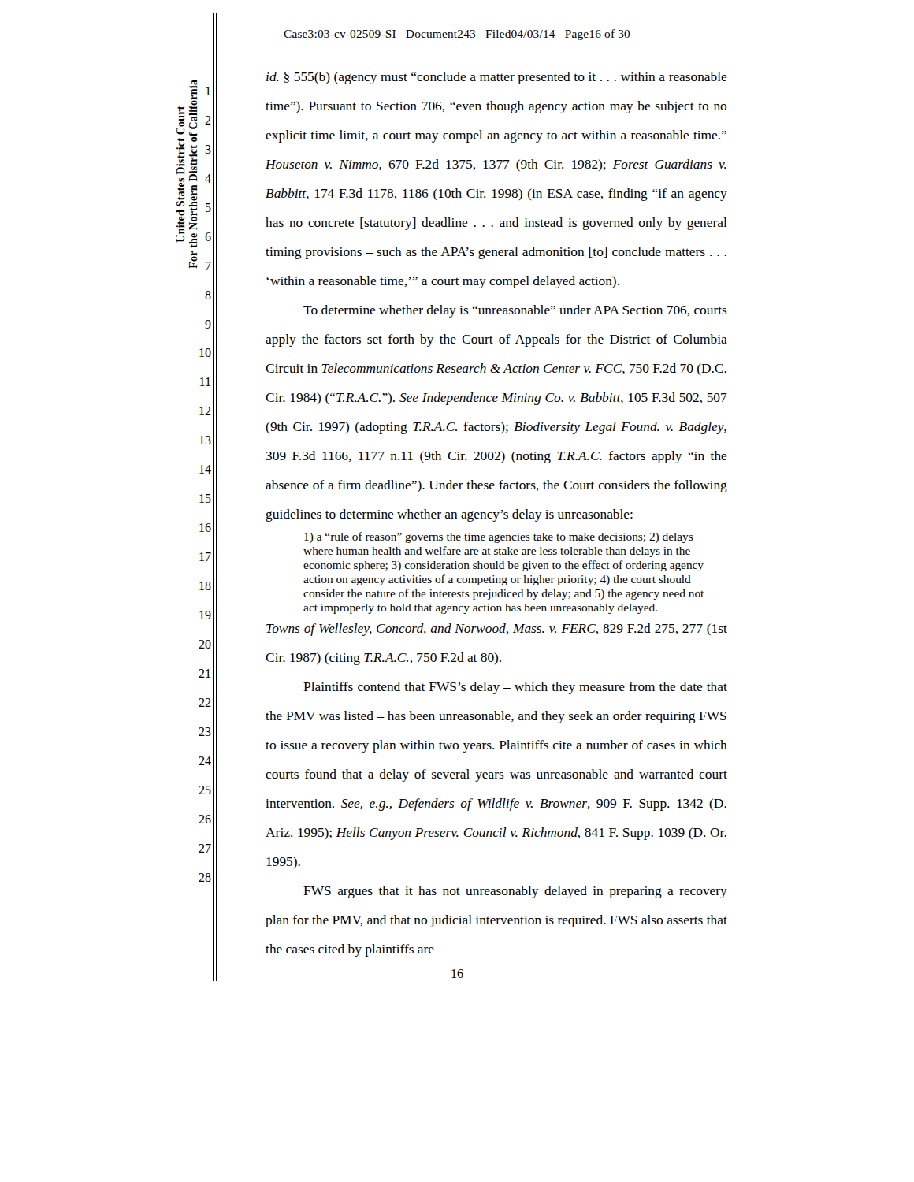Case3:03-cv-02509-SI Document243 Filed04/03/14 Page16 of 30
United States District Court
For the Northern District of California
1
2
3
4
5
6
7
8
9
10
11
12
13
14
15
16
17
18
19
20
21
22
23
24
25
26
27
28
id. § 555(b) (agency must “conclude a matter presented to it . . . within a reasonable time”). Pursuant to Section 706, “even though agency action may be subject to no explicit time limit, a court may compel an agency to act within a reasonable time.” Houseton v. Nimmo, 670 F.2d 1375, 1377 (9th Cir. 1982); Forest Guardians v. Babbitt, 174 F.3d 1178, 1186 (10th Cir. 1998) (in ESA case, finding “if an agency has no concrete [statutory] deadline . . . and instead is governed only by general timing provisions – such as the APA’s general admonition [to] conclude matters . . . ‘within a reasonable time,’” a court may compel delayed action).
To determine whether delay is “unreasonable” under APA Section 706, courts apply the factors set forth by the Court of Appeals for the District of Columbia Circuit in Telecommunications Research & Action Center v. FCC, 750 F.2d 70 (D.C. Cir. 1984) (“T.R.A.C.”). See Independence Mining Co. v. Babbitt, 105 F.3d 502, 507 (9th Cir. 1997) (adopting T.R.A.C. factors); Biodiversity Legal Found. v. Badgley, 309 F.3d 1166, 1177 n.11 (9th Cir. 2002) (noting T.R.A.C. factors apply “in the absence of a firm deadline”). Under these factors, the Court considers the following guidelines to determine whether an agency’s delay is unreasonable:
1) a “rule of reason” governs the time agencies take to make decisions; 2) delays where human health and welfare are at stake are less tolerable than delays in the economic sphere; 3) consideration should be given to the effect of ordering agency action on agency activities of a competing or higher priority; 4) the court should consider the nature of the interests prejudiced by delay; and 5) the agency need not act improperly to hold that agency action has been unreasonably delayed.
Towns of Wellesley, Concord, and Norwood, Mass. v. FERC, 829 F.2d 275, 277 (1st Cir. 1987) (citing T.R.A.C., 750 F.2d at 80).
Plaintiffs contend that FWS’s delay – which they measure from the date that the PMV was listed – has been unreasonable, and they seek an order requiring FWS to issue a recovery plan within two years. Plaintiffs cite a number of cases in which courts found that a delay of several years was unreasonable and warranted court intervention. See, e.g., Defenders of Wildlife v. Browner, 909 F. Supp. 1342 (D. Ariz. 1995); Hells Canyon Preserv. Council v. Richmond, 841 F. Supp. 1039 (D. Or. 1995).
FWS argues that it has not unreasonably delayed in preparing a recovery plan for the PMV, and that no judicial intervention is required. FWS also asserts that the cases cited by plaintiffs are
16